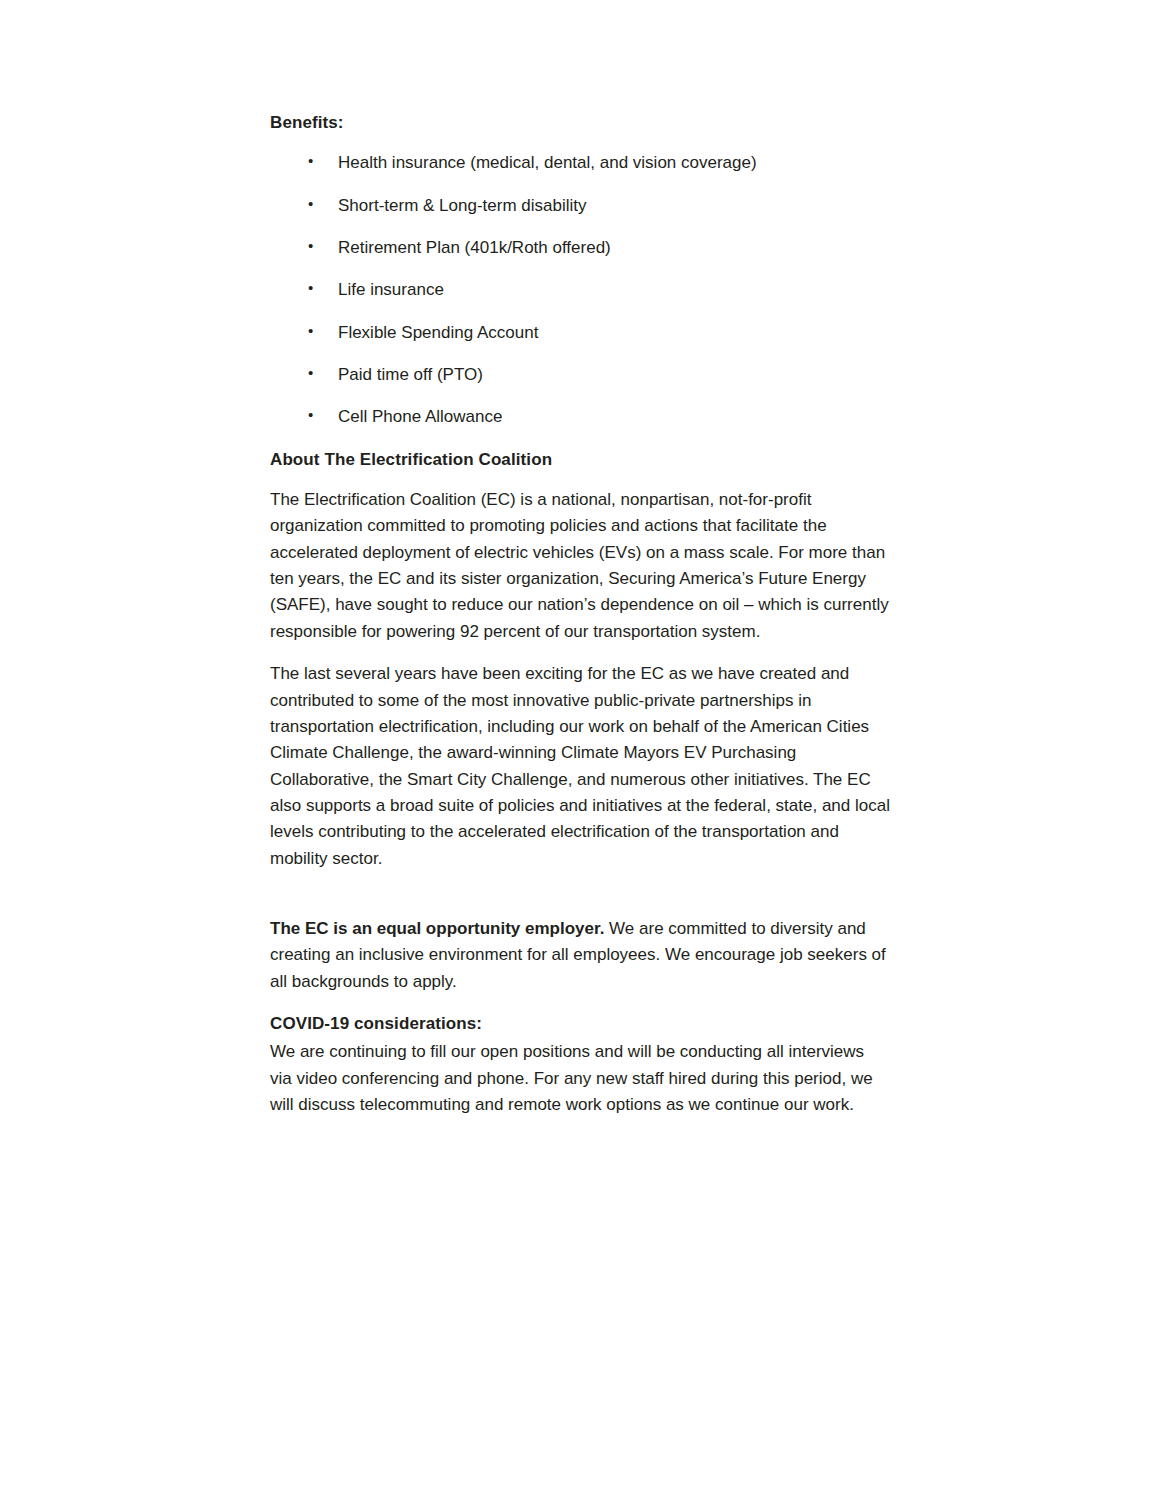Benefits:
Health insurance (medical, dental, and vision coverage)
Short-term & Long-term disability
Retirement Plan (401k/Roth offered)
Life insurance
Flexible Spending Account
Paid time off (PTO)
Cell Phone Allowance
About The Electrification Coalition
The Electrification Coalition (EC) is a national, nonpartisan, not-for-profit organization committed to promoting policies and actions that facilitate the accelerated deployment of electric vehicles (EVs) on a mass scale. For more than ten years, the EC and its sister organization, Securing America’s Future Energy (SAFE), have sought to reduce our nation’s dependence on oil – which is currently responsible for powering 92 percent of our transportation system.
The last several years have been exciting for the EC as we have created and contributed to some of the most innovative public-private partnerships in transportation electrification, including our work on behalf of the American Cities Climate Challenge, the award-winning Climate Mayors EV Purchasing Collaborative, the Smart City Challenge, and numerous other initiatives. The EC also supports a broad suite of policies and initiatives at the federal, state, and local levels contributing to the accelerated electrification of the transportation and mobility sector.
The EC is an equal opportunity employer. We are committed to diversity and creating an inclusive environment for all employees. We encourage job seekers of all backgrounds to apply.
COVID-19 considerations:
We are continuing to fill our open positions and will be conducting all interviews via video conferencing and phone. For any new staff hired during this period, we will discuss telecommuting and remote work options as we continue our work.